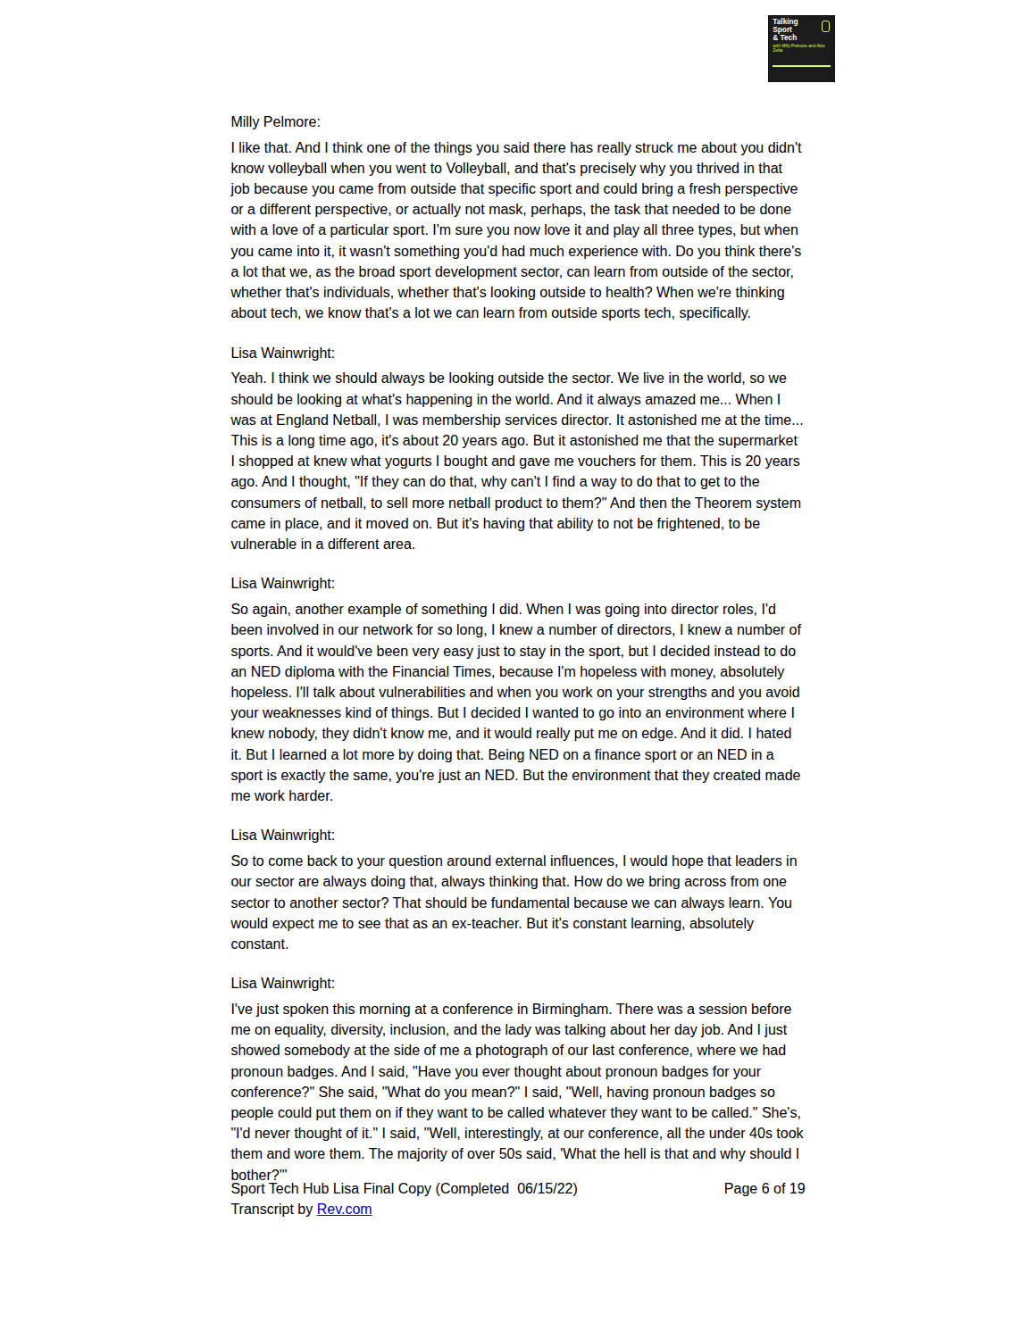Talking
Sport
& Tech with Milly Pelmore and Alex Zetta
Milly Pelmore:
I like that. And I think one of the things you said there has really struck me about you didn't know volleyball when you went to Volleyball, and that's precisely why you thrived in that job because you came from outside that specific sport and could bring a fresh perspective or a different perspective, or actually not mask, perhaps, the task that needed to be done with a love of a particular sport. I'm sure you now love it and play all three types, but when you came into it, it wasn't something you'd had much experience with. Do you think there's a lot that we, as the broad sport development sector, can learn from outside of the sector, whether that's individuals, whether that's looking outside to health? When we're thinking about tech, we know that's a lot we can learn from outside sports tech, specifically.
Lisa Wainwright:
Yeah. I think we should always be looking outside the sector. We live in the world, so we should be looking at what's happening in the world. And it always amazed me... When I was at England Netball, I was membership services director. It astonished me at the time... This is a long time ago, it's about 20 years ago. But it astonished me that the supermarket I shopped at knew what yogurts I bought and gave me vouchers for them. This is 20 years ago. And I thought, "If they can do that, why can't I find a way to do that to get to the consumers of netball, to sell more netball product to them?" And then the Theorem system came in place, and it moved on. But it's having that ability to not be frightened, to be vulnerable in a different area.
Lisa Wainwright:
So again, another example of something I did. When I was going into director roles, I'd been involved in our network for so long, I knew a number of directors, I knew a number of sports. And it would've been very easy just to stay in the sport, but I decided instead to do an NED diploma with the Financial Times, because I'm hopeless with money, absolutely hopeless. I'll talk about vulnerabilities and when you work on your strengths and you avoid your weaknesses kind of things. But I decided I wanted to go into an environment where I knew nobody, they didn't know me, and it would really put me on edge. And it did. I hated it. But I learned a lot more by doing that. Being NED on a finance sport or an NED in a sport is exactly the same, you're just an NED. But the environment that they created made me work harder.
Lisa Wainwright:
So to come back to your question around external influences, I would hope that leaders in our sector are always doing that, always thinking that. How do we bring across from one sector to another sector? That should be fundamental because we can always learn. You would expect me to see that as an ex-teacher. But it's constant learning, absolutely constant.
Lisa Wainwright:
I've just spoken this morning at a conference in Birmingham. There was a session before me on equality, diversity, inclusion, and the lady was talking about her day job. And I just showed somebody at the side of me a photograph of our last conference, where we had pronoun badges. And I said, "Have you ever thought about pronoun badges for your conference?" She said, "What do you mean?" I said, "Well, having pronoun badges so people could put them on if they want to be called whatever they want to be called." She's, "I'd never thought of it." I said, "Well, interestingly, at our conference, all the under 40s took them and wore them. The majority of over 50s said, 'What the hell is that and why should I bother?'"
Sport Tech Hub Lisa Final Copy (Completed 06/15/22)
Transcript by Rev.com
Page 6 of 19